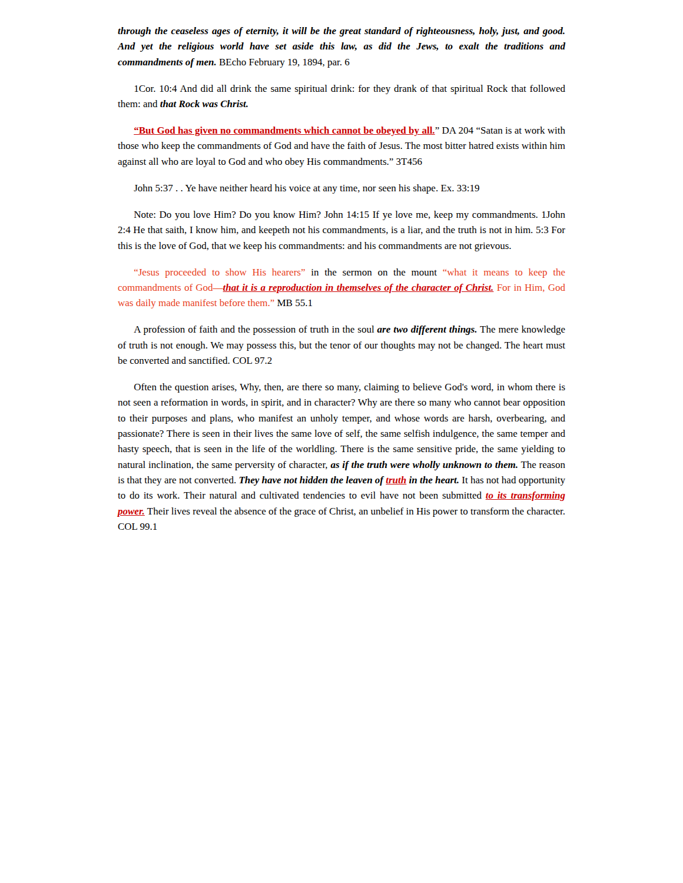through the ceaseless ages of eternity, it will be the great standard of righteousness, holy, just, and good. And yet the religious world have set aside this law, as did the Jews, to exalt the traditions and commandments of men. BEcho February 19, 1894, par. 6
1Cor. 10:4 And did all drink the same spiritual drink: for they drank of that spiritual Rock that followed them: and that Rock was Christ.
“But God has given no commandments which cannot be obeyed by all.” DA 204 “Satan is at work with those who keep the commandments of God and have the faith of Jesus. The most bitter hatred exists within him against all who are loyal to God and who obey His commandments.” 3T456
John 5:37 . . Ye have neither heard his voice at any time, nor seen his shape. Ex. 33:19
Note: Do you love Him? Do you know Him? John 14:15 If ye love me, keep my commandments. 1John 2:4 He that saith, I know him, and keepeth not his commandments, is a liar, and the truth is not in him. 5:3 For this is the love of God, that we keep his commandments: and his commandments are not grievous.
“Jesus proceeded to show His hearers” in the sermon on the mount “what it means to keep the commandments of God—that it is a reproduction in themselves of the character of Christ. For in Him, God was daily made manifest before them.” MB 55.1
A profession of faith and the possession of truth in the soul are two different things. The mere knowledge of truth is not enough. We may possess this, but the tenor of our thoughts may not be changed. The heart must be converted and sanctified. COL 97.2
Often the question arises, Why, then, are there so many, claiming to believe God's word, in whom there is not seen a reformation in words, in spirit, and in character? Why are there so many who cannot bear opposition to their purposes and plans, who manifest an unholy temper, and whose words are harsh, overbearing, and passionate? There is seen in their lives the same love of self, the same selfish indulgence, the same temper and hasty speech, that is seen in the life of the worldling. There is the same sensitive pride, the same yielding to natural inclination, the same perversity of character, as if the truth were wholly unknown to them. The reason is that they are not converted. They have not hidden the leaven of truth in the heart. It has not had opportunity to do its work. Their natural and cultivated tendencies to evil have not been submitted to its transforming power. Their lives reveal the absence of the grace of Christ, an unbelief in His power to transform the character. COL 99.1